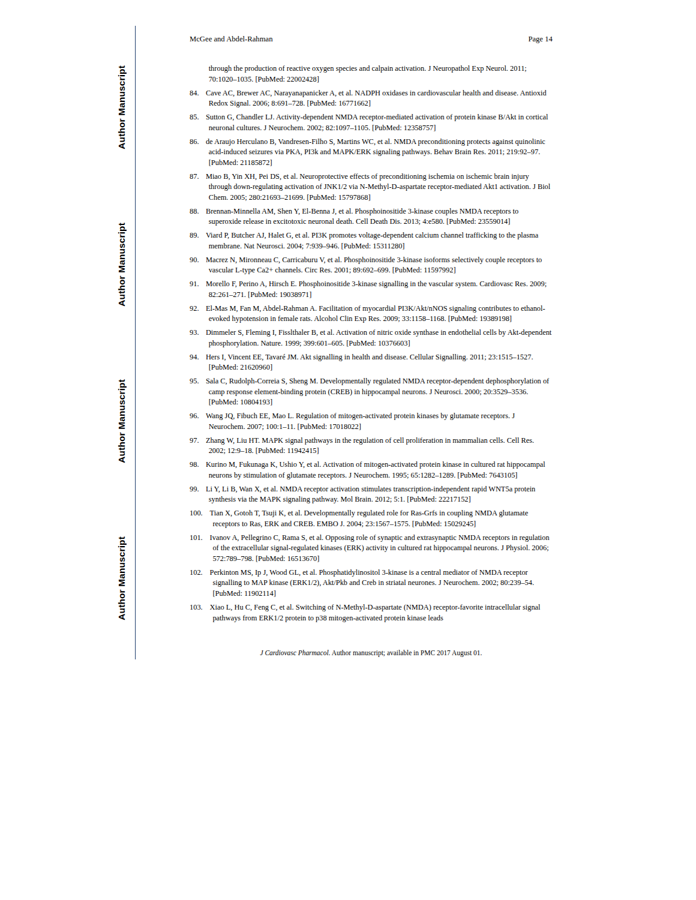Author Manuscript Author Manuscript Author Manuscript Author Manuscript
McGee and Abdel-Rahman
Page 14
through the production of reactive oxygen species and calpain activation. J Neuropathol Exp Neurol. 2011; 70:1020–1035. [PubMed: 22002428]
84. Cave AC, Brewer AC, Narayanapanicker A, et al. NADPH oxidases in cardiovascular health and disease. Antioxid Redox Signal. 2006; 8:691–728. [PubMed: 16771662]
85. Sutton G, Chandler LJ. Activity-dependent NMDA receptor-mediated activation of protein kinase B/Akt in cortical neuronal cultures. J Neurochem. 2002; 82:1097–1105. [PubMed: 12358757]
86. de Araujo Herculano B, Vandresen-Filho S, Martins WC, et al. NMDA preconditioning protects against quinolinic acid-induced seizures via PKA, PI3k and MAPK/ERK signaling pathways. Behav Brain Res. 2011; 219:92–97. [PubMed: 21185872]
87. Miao B, Yin XH, Pei DS, et al. Neuroprotective effects of preconditioning ischemia on ischemic brain injury through down-regulating activation of JNK1/2 via N-Methyl-D-aspartate receptor-mediated Akt1 activation. J Biol Chem. 2005; 280:21693–21699. [PubMed: 15797868]
88. Brennan-Minnella AM, Shen Y, El-Benna J, et al. Phosphoinositide 3-kinase couples NMDA receptors to superoxide release in excitotoxic neuronal death. Cell Death Dis. 2013; 4:e580. [PubMed: 23559014]
89. Viard P, Butcher AJ, Halet G, et al. PI3K promotes voltage-dependent calcium channel trafficking to the plasma membrane. Nat Neurosci. 2004; 7:939–946. [PubMed: 15311280]
90. Macrez N, Mironneau C, Carricaburu V, et al. Phosphoinositide 3-kinase isoforms selectively couple receptors to vascular L-type Ca2+ channels. Circ Res. 2001; 89:692–699. [PubMed: 11597992]
91. Morello F, Perino A, Hirsch E. Phosphoinositide 3-kinase signalling in the vascular system. Cardiovasc Res. 2009; 82:261–271. [PubMed: 19038971]
92. El-Mas M, Fan M, Abdel-Rahman A. Facilitation of myocardial PI3K/Akt/nNOS signaling contributes to ethanol-evoked hypotension in female rats. Alcohol Clin Exp Res. 2009; 33:1158–1168. [PubMed: 19389198]
93. Dimmeler S, Fleming I, Fisslthaler B, et al. Activation of nitric oxide synthase in endothelial cells by Akt-dependent phosphorylation. Nature. 1999; 399:601–605. [PubMed: 10376603]
94. Hers I, Vincent EE, Tavaré JM. Akt signalling in health and disease. Cellular Signalling. 2011; 23:1515–1527. [PubMed: 21620960]
95. Sala C, Rudolph-Correia S, Sheng M. Developmentally regulated NMDA receptor-dependent dephosphorylation of camp response element-binding protein (CREB) in hippocampal neurons. J Neurosci. 2000; 20:3529–3536. [PubMed: 10804193]
96. Wang JQ, Fibuch EE, Mao L. Regulation of mitogen-activated protein kinases by glutamate receptors. J Neurochem. 2007; 100:1–11. [PubMed: 17018022]
97. Zhang W, Liu HT. MAPK signal pathways in the regulation of cell proliferation in mammalian cells. Cell Res. 2002; 12:9–18. [PubMed: 11942415]
98. Kurino M, Fukunaga K, Ushio Y, et al. Activation of mitogen-activated protein kinase in cultured rat hippocampal neurons by stimulation of glutamate receptors. J Neurochem. 1995; 65:1282–1289. [PubMed: 7643105]
99. Li Y, Li B, Wan X, et al. NMDA receptor activation stimulates transcription-independent rapid WNT5a protein synthesis via the MAPK signaling pathway. Mol Brain. 2012; 5:1. [PubMed: 22217152]
100. Tian X, Gotoh T, Tsuji K, et al. Developmentally regulated role for Ras-Grfs in coupling NMDA glutamate receptors to Ras, ERK and CREB. EMBO J. 2004; 23:1567–1575. [PubMed: 15029245]
101. Ivanov A, Pellegrino C, Rama S, et al. Opposing role of synaptic and extrasynaptic NMDA receptors in regulation of the extracellular signal-regulated kinases (ERK) activity in cultured rat hippocampal neurons. J Physiol. 2006; 572:789–798. [PubMed: 16513670]
102. Perkinton MS, Ip J, Wood GL, et al. Phosphatidylinositol 3-kinase is a central mediator of NMDA receptor signalling to MAP kinase (ERK1/2), Akt/Pkb and Creb in striatal neurones. J Neurochem. 2002; 80:239–54. [PubMed: 11902114]
103. Xiao L, Hu C, Feng C, et al. Switching of N-Methyl-D-aspartate (NMDA) receptor-favorite intracellular signal pathways from ERK1/2 protein to p38 mitogen-activated protein kinase leads
J Cardiovasc Pharmacol. Author manuscript; available in PMC 2017 August 01.